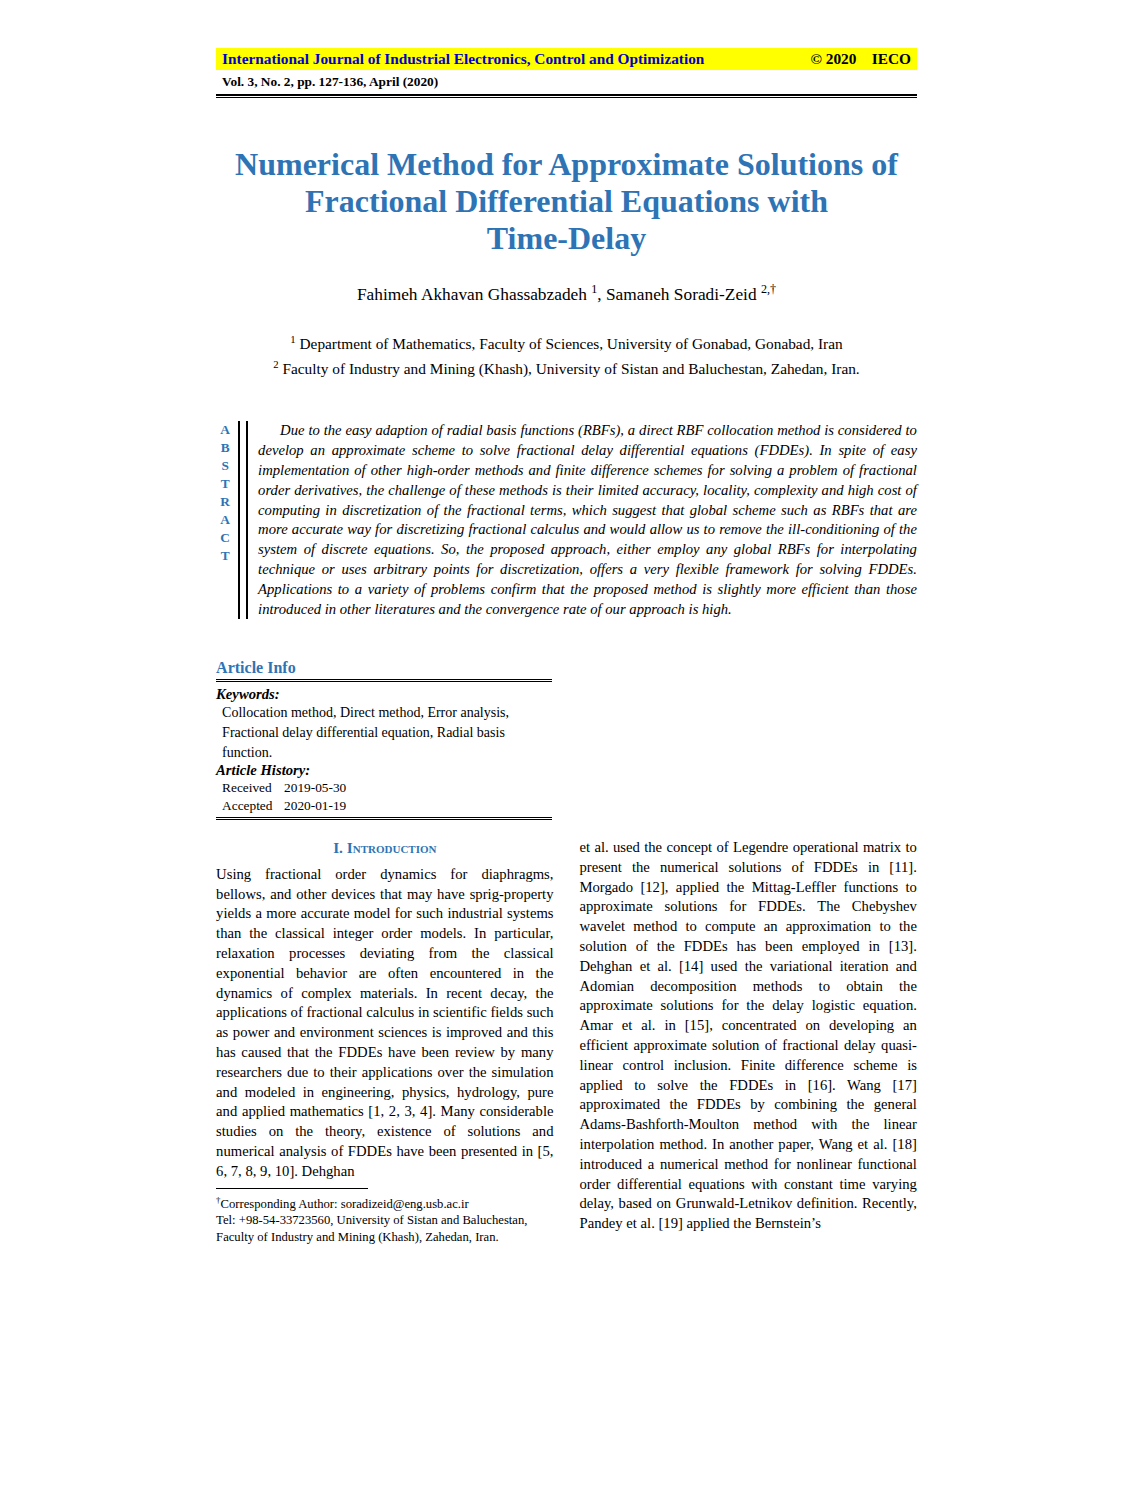International Journal of Industrial Electronics, Control and Optimization © 2020 IECO
Vol. 3, No. 2, pp. 127-136, April (2020)
Numerical Method for Approximate Solutions of
Fractional Differential Equations with
Time-Delay
Fahimeh Akhavan Ghassabzadeh 1, Samaneh Soradi-Zeid 2,†
1 Department of Mathematics, Faculty of Sciences, University of Gonabad, Gonabad, Iran
2 Faculty of Industry and Mining (Khash), University of Sistan and Baluchestan, Zahedan, Iran.
A
B
S
T
R
A
C
T
Due to the easy adaption of radial basis functions (RBFs), a direct RBF collocation method is considered to develop an approximate scheme to solve fractional delay differential equations (FDDEs). In spite of easy implementation of other high-order methods and finite difference schemes for solving a problem of fractional order derivatives, the challenge of these methods is their limited accuracy, locality, complexity and high cost of computing in discretization of the fractional terms, which suggest that global scheme such as RBFs that are more accurate way for discretizing fractional calculus and would allow us to remove the ill-conditioning of the system of discrete equations. So, the proposed approach, either employ any global RBFs for interpolating technique or uses arbitrary points for discretization, offers a very flexible framework for solving FDDEs. Applications to a variety of problems confirm that the proposed method is slightly more efficient than those introduced in other literatures and the convergence rate of our approach is high.
Article Info
Keywords:
Collocation method, Direct method, Error analysis,
Fractional delay differential equation, Radial basis function.
Article History:
Received2019-05-30
Accepted2020-01-19
I. Introduction
Using fractional order dynamics for diaphragms, bellows, and other devices that may have sprig-property yields a more accurate model for such industrial systems than the classical integer order models. In particular, relaxation processes deviating from the classical exponential behavior are often encountered in the dynamics of complex materials. In recent decay, the applications of fractional calculus in scientific fields such as power and environment sciences is improved and this has caused that the FDDEs have been review by many researchers due to their applications over the simulation and modeled in engineering, physics, hydrology, pure and applied mathematics [1, 2, 3, 4]. Many considerable studies on the theory, existence of solutions and numerical analysis of FDDEs have been presented in [5, 6, 7, 8, 9, 10]. Dehghan
†Corresponding Author: soradizeid@eng.usb.ac.ir
Tel: +98-54-33723560, University of Sistan and Baluchestan,
Faculty of Industry and Mining (Khash), Zahedan, Iran.
et al. used the concept of Legendre operational matrix to present the numerical solutions of FDDEs in [11]. Morgado [12], applied the Mittag-Leffler functions to approximate solutions for FDDEs. The Chebyshev wavelet method to compute an approximation to the solution of the FDDEs has been employed in [13]. Dehghan et al. [14] used the variational iteration and Adomian decomposition methods to obtain the approximate solutions for the delay logistic equation. Amar et al. in [15], concentrated on developing an efficient approximate solution of fractional delay quasi-linear control inclusion. Finite difference scheme is applied to solve the FDDEs in [16]. Wang [17] approximated the FDDEs by combining the general Adams-Bashforth-Moulton method with the linear interpolation method. In another paper, Wang et al. [18] introduced a numerical method for nonlinear functional order differential equations with constant time varying delay, based on Grunwald-Letnikov definition. Recently, Pandey et al. [19] applied the Bernstein’s